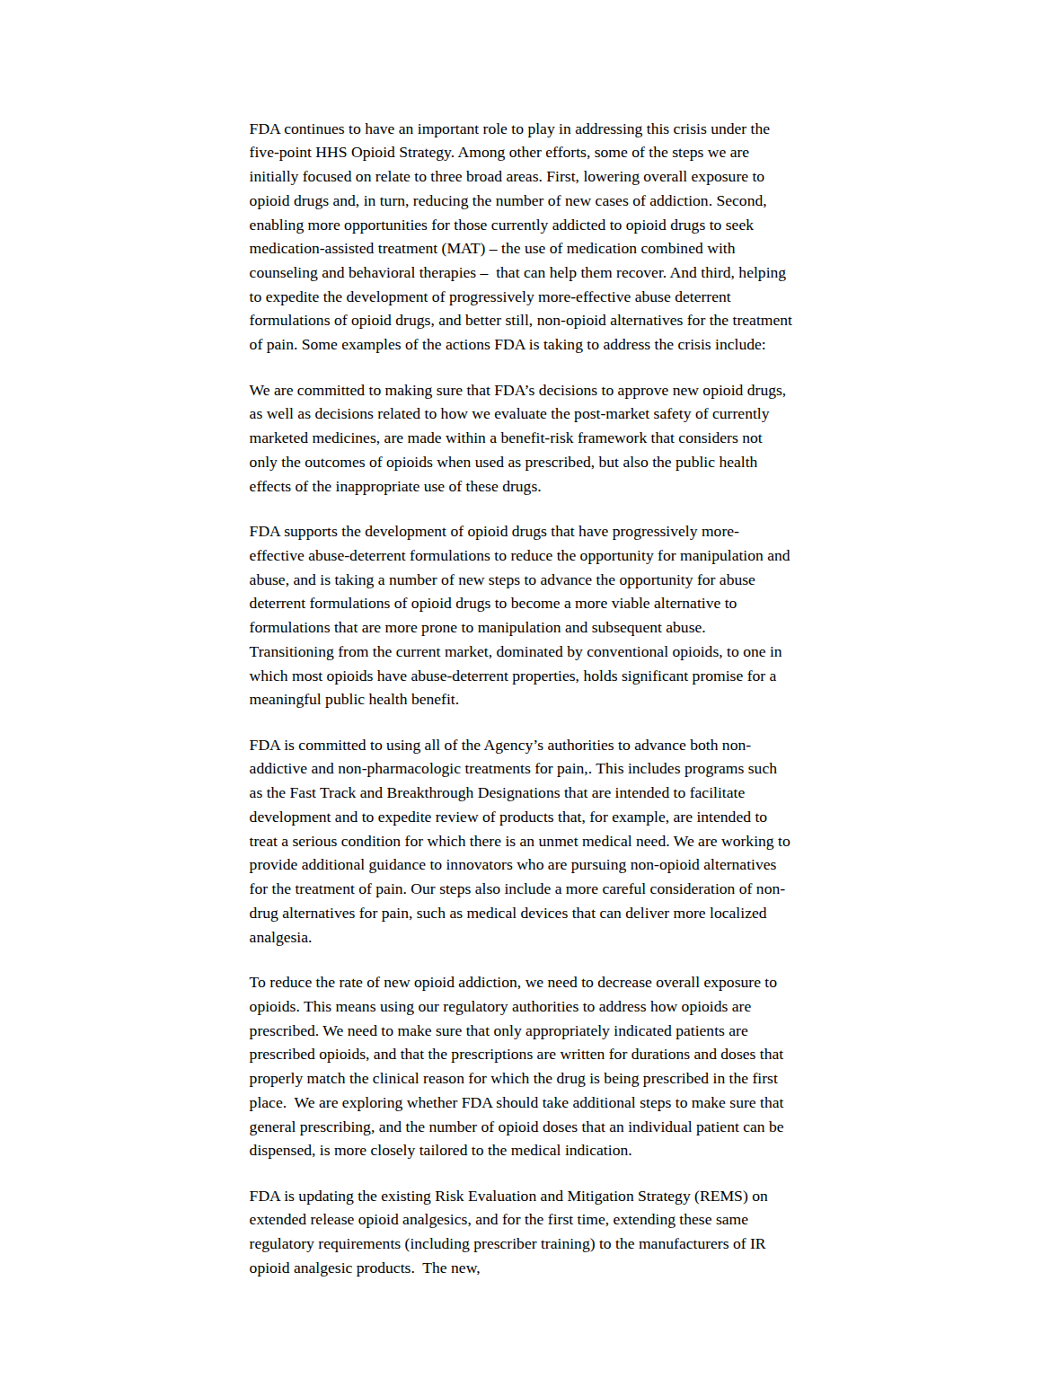FDA continues to have an important role to play in addressing this crisis under the five-point HHS Opioid Strategy. Among other efforts, some of the steps we are initially focused on relate to three broad areas. First, lowering overall exposure to opioid drugs and, in turn, reducing the number of new cases of addiction. Second, enabling more opportunities for those currently addicted to opioid drugs to seek medication-assisted treatment (MAT) – the use of medication combined with counseling and behavioral therapies – that can help them recover. And third, helping to expedite the development of progressively more-effective abuse deterrent formulations of opioid drugs, and better still, non-opioid alternatives for the treatment of pain. Some examples of the actions FDA is taking to address the crisis include:
We are committed to making sure that FDA’s decisions to approve new opioid drugs, as well as decisions related to how we evaluate the post-market safety of currently marketed medicines, are made within a benefit-risk framework that considers not only the outcomes of opioids when used as prescribed, but also the public health effects of the inappropriate use of these drugs.
FDA supports the development of opioid drugs that have progressively more-effective abuse-deterrent formulations to reduce the opportunity for manipulation and abuse, and is taking a number of new steps to advance the opportunity for abuse deterrent formulations of opioid drugs to become a more viable alternative to formulations that are more prone to manipulation and subsequent abuse. Transitioning from the current market, dominated by conventional opioids, to one in which most opioids have abuse-deterrent properties, holds significant promise for a meaningful public health benefit.
FDA is committed to using all of the Agency’s authorities to advance both non-addictive and non-pharmacologic treatments for pain,. This includes programs such as the Fast Track and Breakthrough Designations that are intended to facilitate development and to expedite review of products that, for example, are intended to treat a serious condition for which there is an unmet medical need. We are working to provide additional guidance to innovators who are pursuing non-opioid alternatives for the treatment of pain. Our steps also include a more careful consideration of non-drug alternatives for pain, such as medical devices that can deliver more localized analgesia.
To reduce the rate of new opioid addiction, we need to decrease overall exposure to opioids. This means using our regulatory authorities to address how opioids are prescribed. We need to make sure that only appropriately indicated patients are prescribed opioids, and that the prescriptions are written for durations and doses that properly match the clinical reason for which the drug is being prescribed in the first place. We are exploring whether FDA should take additional steps to make sure that general prescribing, and the number of opioid doses that an individual patient can be dispensed, is more closely tailored to the medical indication.
FDA is updating the existing Risk Evaluation and Mitigation Strategy (REMS) on extended release opioid analgesics, and for the first time, extending these same regulatory requirements (including prescriber training) to the manufacturers of IR opioid analgesic products. The new,